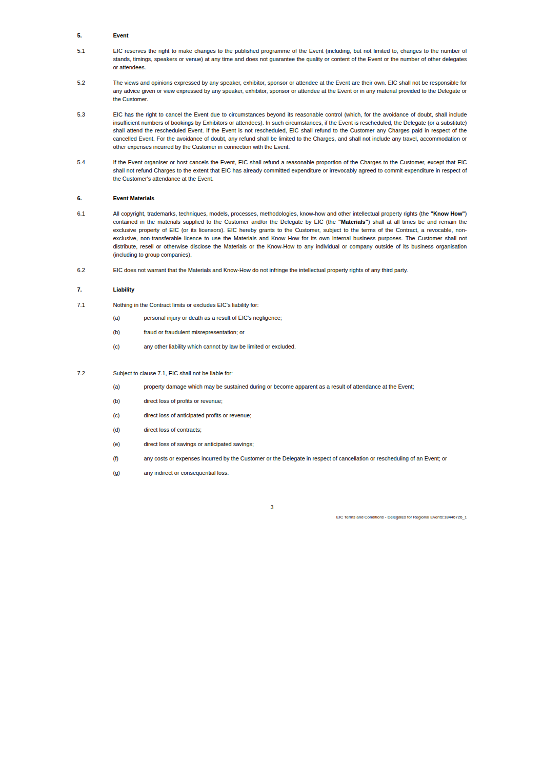5.
Event
5.1
EIC reserves the right to make changes to the published programme of the Event (including, but not limited to, changes to the number of stands, timings, speakers or venue) at any time and does not guarantee the quality or content of the Event or the number of other delegates or attendees.
5.2
The views and opinions expressed by any speaker, exhibitor, sponsor or attendee at the Event are their own. EIC shall not be responsible for any advice given or view expressed by any speaker, exhibitor, sponsor or attendee at the Event or in any material provided to the Delegate or the Customer.
5.3
EIC has the right to cancel the Event due to circumstances beyond its reasonable control (which, for the avoidance of doubt, shall include insufficient numbers of bookings by Exhibitors or attendees). In such circumstances, if the Event is rescheduled, the Delegate (or a substitute) shall attend the rescheduled Event. If the Event is not rescheduled, EIC shall refund to the Customer any Charges paid in respect of the cancelled Event. For the avoidance of doubt, any refund shall be limited to the Charges, and shall not include any travel, accommodation or other expenses incurred by the Customer in connection with the Event.
5.4
If the Event organiser or host cancels the Event, EIC shall refund a reasonable proportion of the Charges to the Customer, except that EIC shall not refund Charges to the extent that EIC has already committed expenditure or irrevocably agreed to commit expenditure in respect of the Customer's attendance at the Event.
6.
Event Materials
6.1
All copyright, trademarks, techniques, models, processes, methodologies, know-how and other intellectual property rights (the "Know How") contained in the materials supplied to the Customer and/or the Delegate by EIC (the "Materials") shall at all times be and remain the exclusive property of EIC (or its licensors). EIC hereby grants to the Customer, subject to the terms of the Contract, a revocable, non-exclusive, non-transferable licence to use the Materials and Know How for its own internal business purposes. The Customer shall not distribute, resell or otherwise disclose the Materials or the Know-How to any individual or company outside of its business organisation (including to group companies).
6.2
EIC does not warrant that the Materials and Know-How do not infringe the intellectual property rights of any third party.
7.
Liability
7.1
Nothing in the Contract limits or excludes EIC's liability for:
(a)
personal injury or death as a result of EIC's negligence;
(b)
fraud or fraudulent misrepresentation; or
(c)
any other liability which cannot by law be limited or excluded.
7.2
Subject to clause 7.1, EIC shall not be liable for:
(a)
property damage which may be sustained during or become apparent as a result of attendance at the Event;
(b)
direct loss of profits or revenue;
(c)
direct loss of anticipated profits or revenue;
(d)
direct loss of contracts;
(e)
direct loss of savings or anticipated savings;
(f)
any costs or expenses incurred by the Customer or the Delegate in respect of cancellation or rescheduling of an Event; or
(g)
any indirect or consequential loss.
3
EIC Terms and Conditions - Delegates for Regional Events:18446726_1